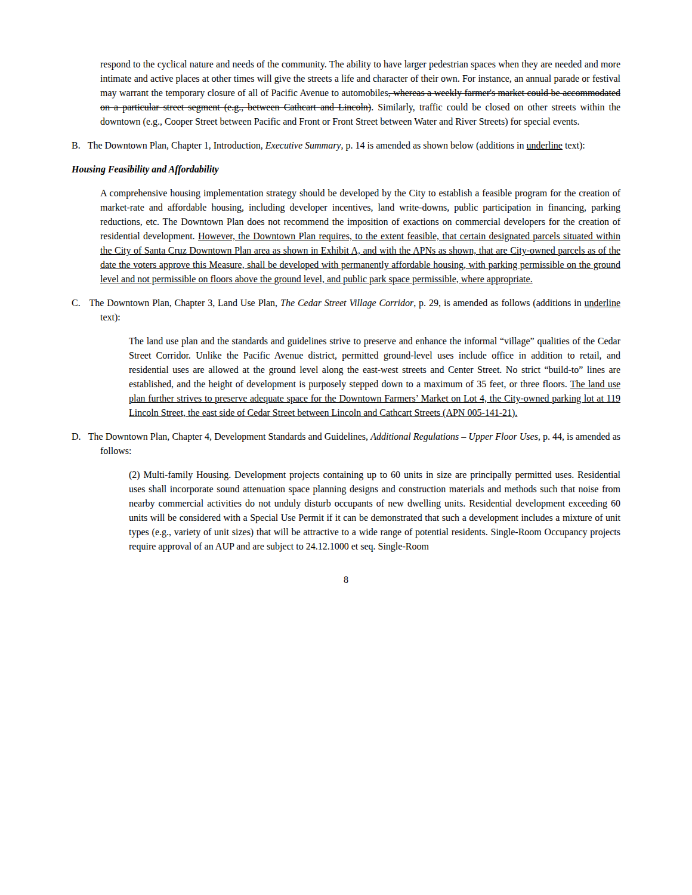respond to the cyclical nature and needs of the community. The ability to have larger pedestrian spaces when they are needed and more intimate and active places at other times will give the streets a life and character of their own. For instance, an annual parade or festival may warrant the temporary closure of all of Pacific Avenue to automobiles, whereas a weekly farmer's market could be accommodated on a particular street segment (e.g., between Cathcart and Lincoln). Similarly, traffic could be closed on other streets within the downtown (e.g., Cooper Street between Pacific and Front or Front Street between Water and River Streets) for special events.
B. The Downtown Plan, Chapter 1, Introduction, Executive Summary, p. 14 is amended as shown below (additions in underline text):
Housing Feasibility and Affordability
A comprehensive housing implementation strategy should be developed by the City to establish a feasible program for the creation of market-rate and affordable housing, including developer incentives, land write-downs, public participation in financing, parking reductions, etc. The Downtown Plan does not recommend the imposition of exactions on commercial developers for the creation of residential development. However, the Downtown Plan requires, to the extent feasible, that certain designated parcels situated within the City of Santa Cruz Downtown Plan area as shown in Exhibit A, and with the APNs as shown, that are City-owned parcels as of the date the voters approve this Measure, shall be developed with permanently affordable housing, with parking permissible on the ground level and not permissible on floors above the ground level, and public park space permissible, where appropriate.
C. The Downtown Plan, Chapter 3, Land Use Plan, The Cedar Street Village Corridor, p. 29, is amended as follows (additions in underline text):
The land use plan and the standards and guidelines strive to preserve and enhance the informal “village” qualities of the Cedar Street Corridor. Unlike the Pacific Avenue district, permitted ground-level uses include office in addition to retail, and residential uses are allowed at the ground level along the east-west streets and Center Street. No strict “build-to” lines are established, and the height of development is purposely stepped down to a maximum of 35 feet, or three floors. The land use plan further strives to preserve adequate space for the Downtown Farmers’ Market on Lot 4, the City-owned parking lot at 119 Lincoln Street, the east side of Cedar Street between Lincoln and Cathcart Streets (APN 005-141-21).
D. The Downtown Plan, Chapter 4, Development Standards and Guidelines, Additional Regulations – Upper Floor Uses, p. 44, is amended as follows:
(2) Multi-family Housing. Development projects containing up to 60 units in size are principally permitted uses. Residential uses shall incorporate sound attenuation space planning designs and construction materials and methods such that noise from nearby commercial activities do not unduly disturb occupants of new dwelling units. Residential development exceeding 60 units will be considered with a Special Use Permit if it can be demonstrated that such a development includes a mixture of unit types (e.g., variety of unit sizes) that will be attractive to a wide range of potential residents. Single-Room Occupancy projects require approval of an AUP and are subject to 24.12.1000 et seq. Single-Room
8